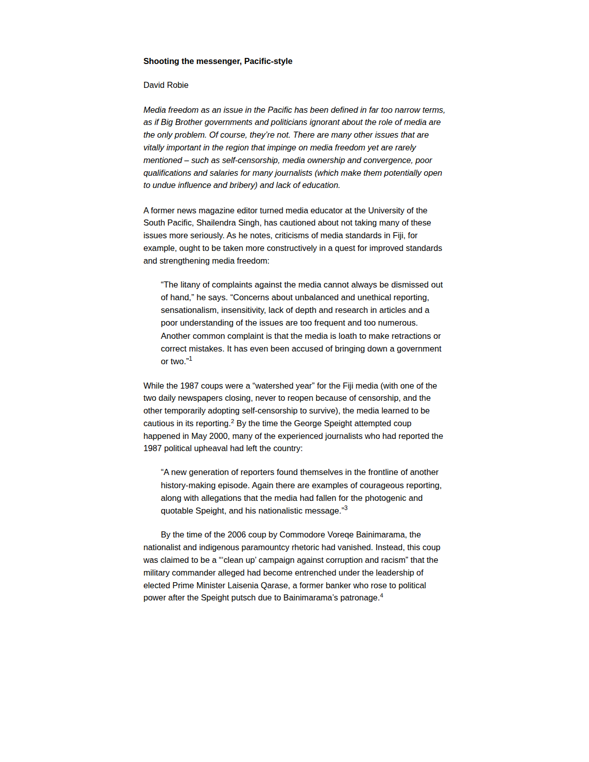Shooting the messenger, Pacific-style
David Robie
Media freedom as an issue in the Pacific has been defined in far too narrow terms, as if Big Brother governments and politicians ignorant about the role of media are the only problem. Of course, they’re not. There are many other issues that are vitally important in the region that impinge on media freedom yet are rarely mentioned – such as self-censorship, media ownership and convergence, poor qualifications and salaries for many journalists (which make them potentially open to undue influence and bribery) and lack of education.
A former news magazine editor turned media educator at the University of the South Pacific, Shailendra Singh, has cautioned about not taking many of these issues more seriously. As he notes, criticisms of media standards in Fiji, for example, ought to be taken more constructively in a quest for improved standards and strengthening media freedom:
“The litany of complaints against the media cannot always be dismissed out of hand,” he says. “Concerns about unbalanced and unethical reporting, sensationalism, insensitivity, lack of depth and research in articles and a poor understanding of the issues are too frequent and too numerous. Another common complaint is that the media is loath to make retractions or correct mistakes. It has even been accused of bringing down a government or two.”1
While the 1987 coups were a “watershed year” for the Fiji media (with one of the two daily newspapers closing, never to reopen because of censorship, and the other temporarily adopting self-censorship to survive), the media learned to be cautious in its reporting.2 By the time the George Speight attempted coup happened in May 2000, many of the experienced journalists who had reported the 1987 political upheaval had left the country:
“A new generation of reporters found themselves in the frontline of another history-making episode. Again there are examples of courageous reporting, along with allegations that the media had fallen for the photogenic and quotable Speight, and his nationalistic message.”3
By the time of the 2006 coup by Commodore Voreqe Bainimarama, the nationalist and indigenous paramountcy rhetoric had vanished. Instead, this coup was claimed to be a “‘clean up’ campaign against corruption and racism” that the military commander alleged had become entrenched under the leadership of elected Prime Minister Laisenia Qarase, a former banker who rose to political power after the Speight putsch due to Bainimarama’s patronage.4